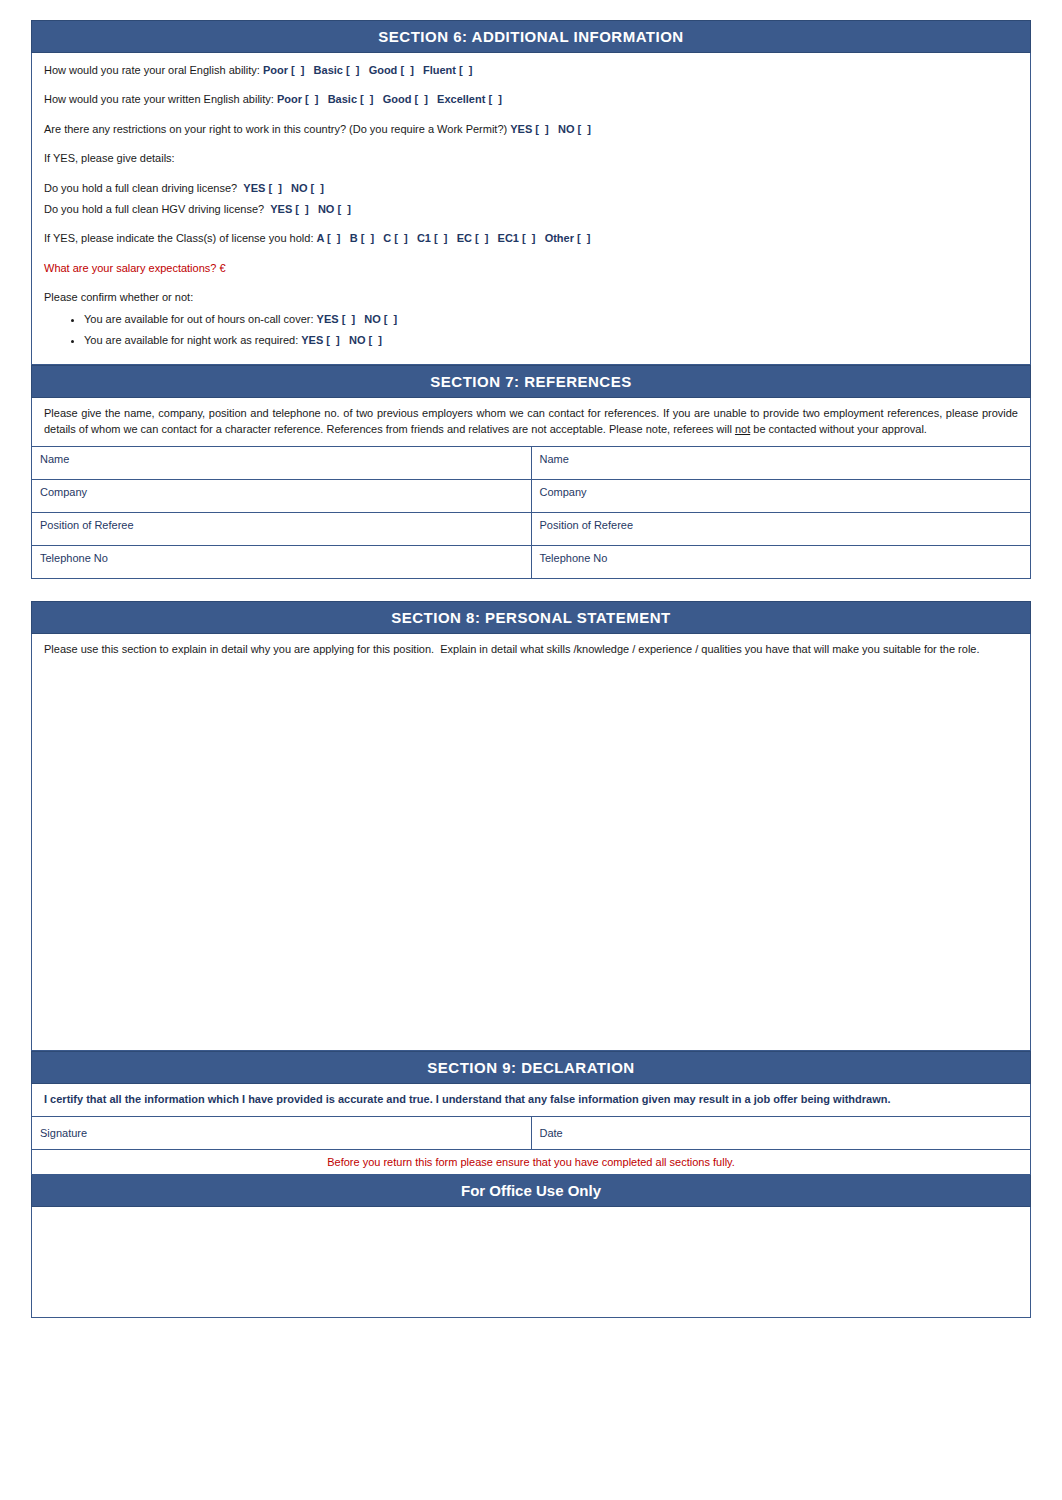SECTION 6: ADDITIONAL INFORMATION
How would you rate your oral English ability: Poor [ ] Basic [ ] Good [ ] Fluent [ ]
How would you rate your written English ability: Poor [ ] Basic [ ] Good [ ] Excellent [ ]
Are there any restrictions on your right to work in this country? (Do you require a Work Permit?) YES [ ] NO [ ]
If YES, please give details:
Do you hold a full clean driving license? YES [ ] NO [ ]
Do you hold a full clean HGV driving license? YES [ ] NO [ ]
If YES, please indicate the Class(s) of license you hold: A [ ] B [ ] C [ ] C1 [ ] EC [ ] EC1 [ ] Other [ ]
What are your salary expectations? €
Please confirm whether or not:
You are available for out of hours on-call cover: YES [ ] NO [ ]
You are available for night work as required: YES [ ] NO [ ]
SECTION 7: REFERENCES
Please give the name, company, position and telephone no. of two previous employers whom we can contact for references. If you are unable to provide two employment references, please provide details of whom we can contact for a character reference. References from friends and relatives are not acceptable. Please note, referees will not be contacted without your approval.
| Name | Name |
| Company | Company |
| Position of Referee | Position of Referee |
| Telephone No | Telephone No |
SECTION 8: PERSONAL STATEMENT
Please use this section to explain in detail why you are applying for this position. Explain in detail what skills /knowledge / experience / qualities you have that will make you suitable for the role.
SECTION 9: DECLARATION
I certify that all the information which I have provided is accurate and true. I understand that any false information given may result in a job offer being withdrawn.
| Signature | Date |
Before you return this form please ensure that you have completed all sections fully.
For Office Use Only